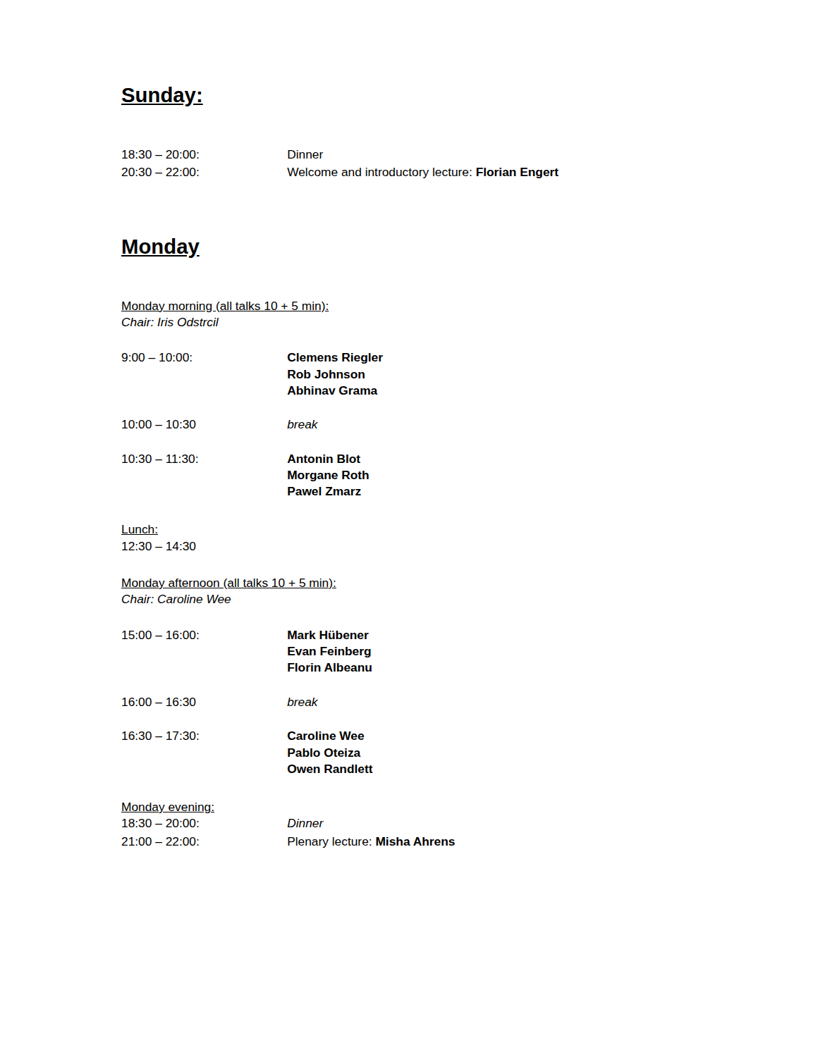Sunday:
| 18:30 – 20:00: | Dinner |
| 20:30 – 22:00: | Welcome and introductory lecture: Florian Engert |
Monday
Monday morning (all talks 10 + 5 min):
Chair: Iris Odstrcil
| 9:00 – 10:00: | Clemens Riegler Rob Johnson Abhinav Grama |
| 10:00 – 10:30 | break |
| 10:30 – 11:30: | Antonin Blot Morgane Roth Pawel Zmarz |
Lunch:
12:30 – 14:30
Monday afternoon (all talks 10 + 5 min):
Chair: Caroline Wee
| 15:00 – 16:00: | Mark Hübener Evan Feinberg Florin Albeanu |
| 16:00 – 16:30 | break |
| 16:30 – 17:30: | Caroline Wee Pablo Oteiza Owen Randlett |
Monday evening:
| 18:30 – 20:00: | Dinner |
| 21:00 – 22:00: | Plenary lecture: Misha Ahrens |